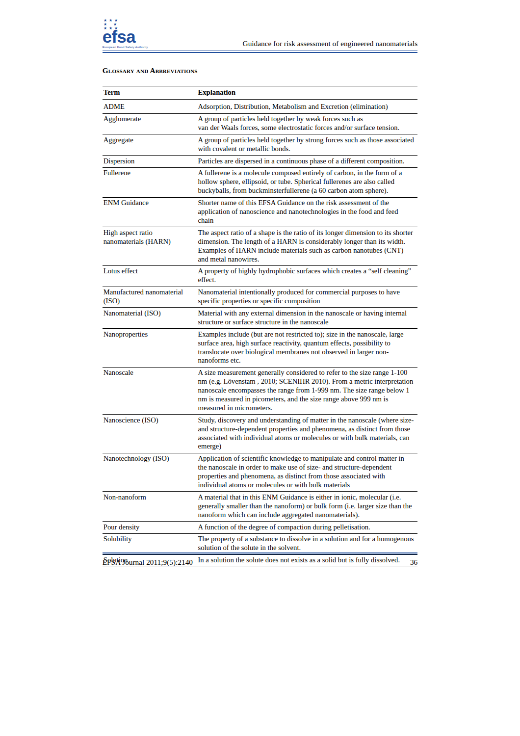★ ★ ★
★ ★
★ ★ ★ efsa European Food Safety Authority
Guidance for risk assessment of engineered nanomaterials
Glossary and Abbreviations
| Term | Explanation |
| --- | --- |
| ADME | Adsorption, Distribution, Metabolism and Excretion (elimination) |
| Agglomerate | A group of particles held together by weak forces such as van der Waals forces, some electrostatic forces and/or surface tension. |
| Aggregate | A group of particles held together by strong forces such as those associated with covalent or metallic bonds. |
| Dispersion | Particles are dispersed in a continuous phase of a different composition. |
| Fullerene | A fullerene is a molecule composed entirely of carbon, in the form of a hollow sphere, ellipsoid, or tube. Spherical fullerenes are also called buckyballs, from buckminsterfullerene (a 60 carbon atom sphere). |
| ENM Guidance | Shorter name of this EFSA Guidance on the risk assessment of the application of nanoscience and nanotechnologies in the food and feed chain |
| High aspect ratio nanomaterials (HARN) | The aspect ratio of a shape is the ratio of its longer dimension to its shorter dimension. The length of a HARN is considerably longer than its width. Examples of HARN include materials such as carbon nanotubes (CNT) and metal nanowires. |
| Lotus effect | A property of highly hydrophobic surfaces which creates a “self cleaning” effect. |
| Manufactured nanomaterial (ISO) | Nanomaterial intentionally produced for commercial purposes to have specific properties or specific composition |
| Nanomaterial (ISO) | Material with any external dimension in the nanoscale or having internal structure or surface structure in the nanoscale |
| Nanoproperties | Examples include (but are not restricted to); size in the nanoscale, large surface area, high surface reactivity, quantum effects, possibility to translocate over biological membranes not observed in larger non-nanoforms etc. |
| Nanoscale | A size measurement generally considered to refer to the size range 1-100 nm (e.g. Lövenstam , 2010; SCENIHR 2010). From a metric interpretation nanoscale encompasses the range from 1-999 nm. The size range below 1 nm is measured in picometers, and the size range above 999 nm is measured in micrometers. |
| Nanoscience (ISO) | Study, discovery and understanding of matter in the nanoscale (where size- and structure-dependent properties and phenomena, as distinct from those associated with individual atoms or molecules or with bulk materials, can emerge) |
| Nanotechnology (ISO) | Application of scientific knowledge to manipulate and control matter in the nanoscale in order to make use of size- and structure-dependent properties and phenomena, as distinct from those associated with individual atoms or molecules or with bulk materials |
| Non-nanoform | A material that in this ENM Guidance is either in ionic, molecular (i.e. generally smaller than the nanoform) or bulk form (i.e. larger size than the nanoform which can include aggregated nanomaterials). |
| Pour density | A function of the degree of compaction during pelletisation. |
| Solubility | The property of a substance to dissolve in a solution and for a homogenous solution of the solute in the solvent. |
| Solution | In a solution the solute does not exists as a solid but is fully dissolved. |
EFSA Journal 2011;9(5):2140
36